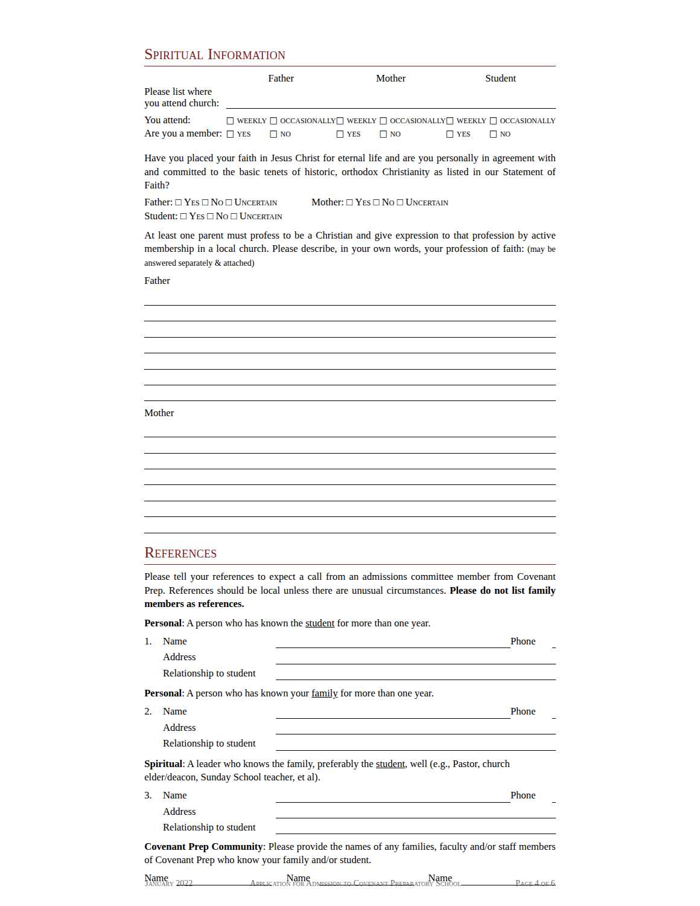Spiritual Information
| | Father | Mother | Student |
| Please list where you attend church: | | | |
| You attend: | □ weekly | □ occasionally | □ weekly | □ occasionally | □ weekly | □ occasionally |
| Are you a member: | □ yes | □ no | □ yes | □ no | □ yes | □ no |
Have you placed your faith in Jesus Christ for eternal life and are you personally in agreement with and committed to the basic tenets of historic, orthodox Christianity as listed in our Statement of Faith?
Father: □ Yes □ No □ Uncertain Mother: □ Yes □ No □ Uncertain Student: □ Yes □ No □ Uncertain
At least one parent must profess to be a Christian and give expression to that profession by active membership in a local church. Please describe, in your own words, your profession of faith: (may be answered separately & attached)
Father
Mother
References
Please tell your references to expect a call from an admissions committee member from Covenant Prep. References should be local unless there are unusual circumstances. Please do not list family members as references.
Personal: A person who has known the student for more than one year.
| 1. | Name | | Phone | |
| | Address | |
| | Relationship to student | |
Personal: A person who has known your family for more than one year.
| 2. | Name | | Phone | |
| | Address | |
| | Relationship to student | |
Spiritual: A leader who knows the family, preferably the student, well (e.g., Pastor, church elder/deacon, Sunday School teacher, et al).
| 3. | Name | | Phone | |
| | Address | |
| | Relationship to student | |
Covenant Prep Community: Please provide the names of any families, faculty and/or staff members of Covenant Prep who know your family and/or student.
| Name | | Name | | Name | |
| January 2022 | Application for Admission to Covenant Preparatory School | Page 4 of 6 |